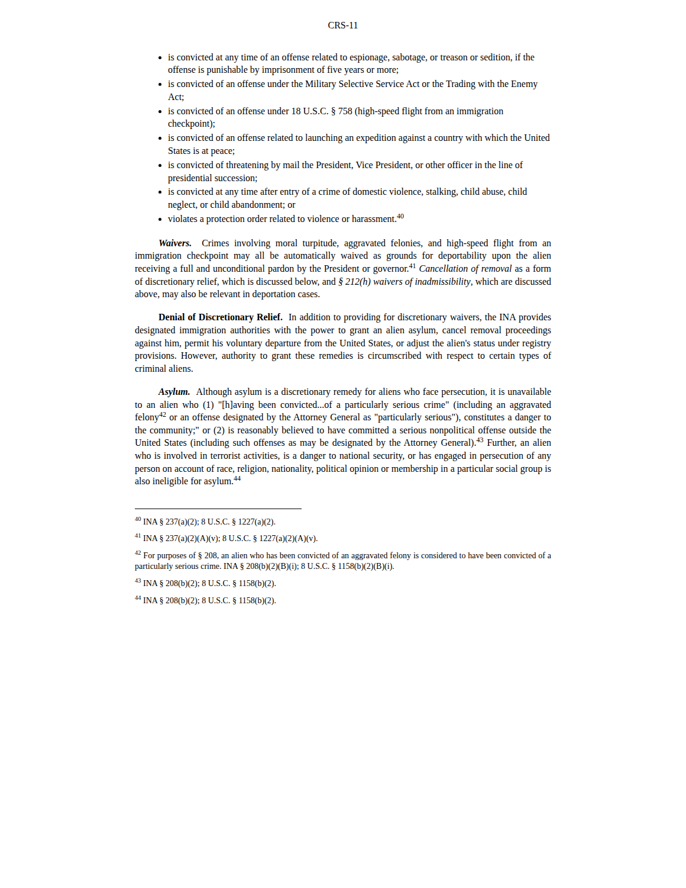CRS-11
is convicted at any time of an offense related to espionage, sabotage, or treason or sedition, if the offense is punishable by imprisonment of five years or more;
is convicted of an offense under the Military Selective Service Act or the Trading with the Enemy Act;
is convicted of an offense under 18 U.S.C. § 758 (high-speed flight from an immigration checkpoint);
is convicted of an offense related to launching an expedition against a country with which the United States is at peace;
is convicted of threatening by mail the President, Vice President, or other officer in the line of presidential succession;
is convicted at any time after entry of a crime of domestic violence, stalking, child abuse, child neglect, or child abandonment; or
violates a protection order related to violence or harassment.40
Waivers. Crimes involving moral turpitude, aggravated felonies, and high-speed flight from an immigration checkpoint may all be automatically waived as grounds for deportability upon the alien receiving a full and unconditional pardon by the President or governor.41 Cancellation of removal as a form of discretionary relief, which is discussed below, and § 212(h) waivers of inadmissibility, which are discussed above, may also be relevant in deportation cases.
Denial of Discretionary Relief. In addition to providing for discretionary waivers, the INA provides designated immigration authorities with the power to grant an alien asylum, cancel removal proceedings against him, permit his voluntary departure from the United States, or adjust the alien's status under registry provisions. However, authority to grant these remedies is circumscribed with respect to certain types of criminal aliens.
Asylum. Although asylum is a discretionary remedy for aliens who face persecution, it is unavailable to an alien who (1) "[h]aving been convicted...of a particularly serious crime" (including an aggravated felony42 or an offense designated by the Attorney General as "particularly serious"), constitutes a danger to the community;" or (2) is reasonably believed to have committed a serious nonpolitical offense outside the United States (including such offenses as may be designated by the Attorney General).43 Further, an alien who is involved in terrorist activities, is a danger to national security, or has engaged in persecution of any person on account of race, religion, nationality, political opinion or membership in a particular social group is also ineligible for asylum.44
40 INA § 237(a)(2); 8 U.S.C. § 1227(a)(2).
41 INA § 237(a)(2)(A)(v); 8 U.S.C. § 1227(a)(2)(A)(v).
42 For purposes of § 208, an alien who has been convicted of an aggravated felony is considered to have been convicted of a particularly serious crime. INA § 208(b)(2)(B)(i); 8 U.S.C. § 1158(b)(2)(B)(i).
43 INA § 208(b)(2); 8 U.S.C. § 1158(b)(2).
44 INA § 208(b)(2); 8 U.S.C. § 1158(b)(2).